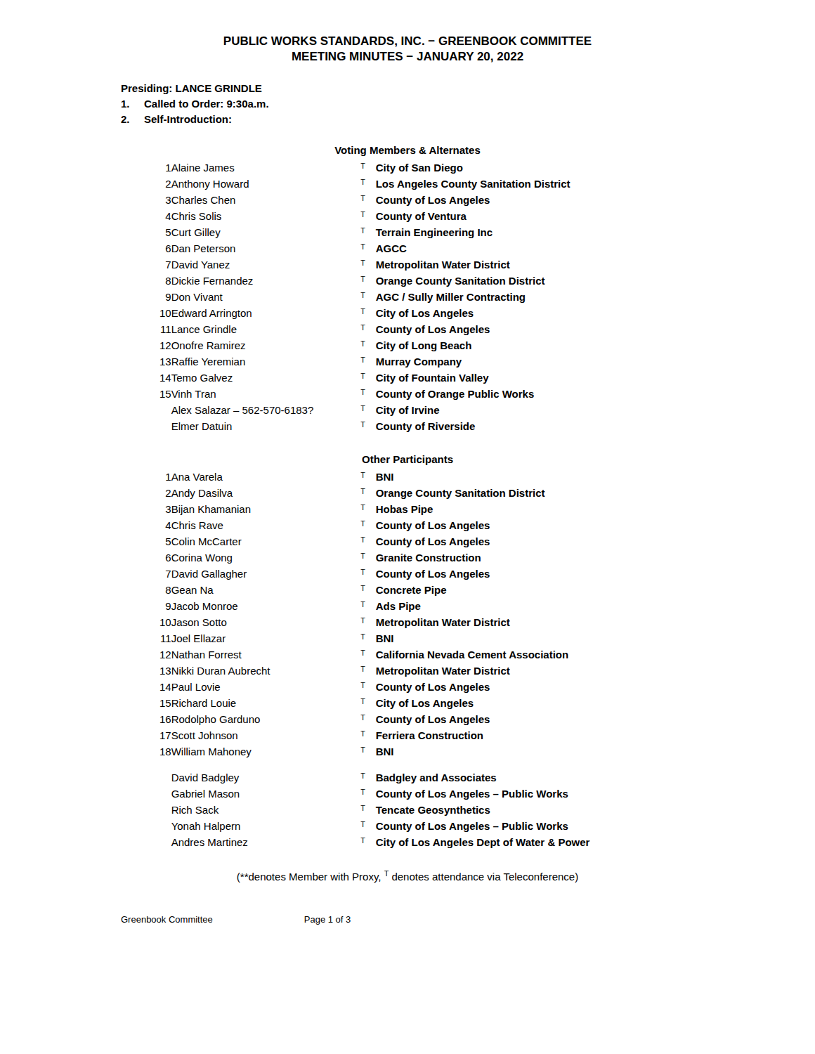PUBLIC WORKS STANDARDS, INC. − GREENBOOK COMMITTEE
MEETING MINUTES − JANUARY 20, 2022
Presiding: LANCE GRINDLE
1. Called to Order: 9:30a.m.
2. Self-Introduction:
Voting Members & Alternates
| 1 | Alaine James | T | City of San Diego |
| 2 | Anthony Howard | T | Los Angeles County Sanitation District |
| 3 | Charles Chen | T | County of Los Angeles |
| 4 | Chris Solis | T | County of Ventura |
| 5 | Curt Gilley | T | Terrain Engineering Inc |
| 6 | Dan Peterson | T | AGCC |
| 7 | David Yanez | T | Metropolitan Water District |
| 8 | Dickie Fernandez | T | Orange County Sanitation District |
| 9 | Don Vivant | T | AGC / Sully Miller Contracting |
| 10 | Edward Arrington | T | City of Los Angeles |
| 11 | Lance Grindle | T | County of Los Angeles |
| 12 | Onofre Ramirez | T | City of Long Beach |
| 13 | Raffie Yeremian | T | Murray Company |
| 14 | Temo Galvez | T | City of Fountain Valley |
| 15 | Vinh Tran | T | County of Orange Public Works |
| | Alex Salazar – 562-570-6183? | T | City of Irvine |
| | Elmer Datuin | T | County of Riverside |
Other Participants
| 1 | Ana Varela | T | BNI |
| 2 | Andy Dasilva | T | Orange County Sanitation District |
| 3 | Bijan Khamanian | T | Hobas Pipe |
| 4 | Chris Rave | T | County of Los Angeles |
| 5 | Colin McCarter | T | County of Los Angeles |
| 6 | Corina Wong | T | Granite Construction |
| 7 | David Gallagher | T | County of Los Angeles |
| 8 | Gean Na | T | Concrete Pipe |
| 9 | Jacob Monroe | T | Ads Pipe |
| 10 | Jason Sotto | T | Metropolitan Water District |
| 11 | Joel Ellazar | T | BNI |
| 12 | Nathan Forrest | T | California Nevada Cement Association |
| 13 | Nikki Duran Aubrecht | T | Metropolitan Water District |
| 14 | Paul Lovie | T | County of Los Angeles |
| 15 | Richard Louie | T | City of Los Angeles |
| 16 | Rodolpho Garduno | T | County of Los Angeles |
| 17 | Scott Johnson | T | Ferriera Construction |
| 18 | William Mahoney | T | BNI |
| | David Badgley | T | Badgley and Associates |
| | Gabriel Mason | T | County of Los Angeles – Public Works |
| | Rich Sack | T | Tencate Geosynthetics |
| | Yonah Halpern | T | County of Los Angeles – Public Works |
| | Andres Martinez | T | City of Los Angeles Dept of Water & Power |
(**denotes Member with Proxy, T denotes attendance via Teleconference)
Greenbook Committee Page 1 of 3